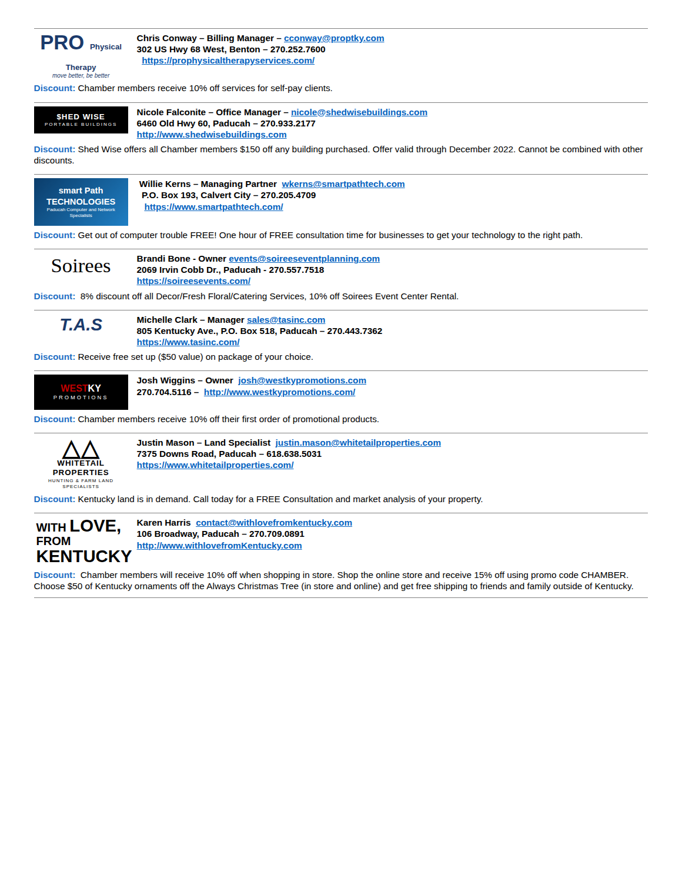PRO Physical Therapy move better, be better
Chris Conway – Billing Manager – cconway@proptky.com
302 US Hwy 68 West, Benton – 270.252.7600
https://prophysicaltherapyservices.com/
Discount: Chamber members receive 10% off services for self-pay clients.
$HED WISEPORTABLE BUILDINGS
Nicole Falconite – Office Manager – nicole@shedwisebuildings.com
6460 Old Hwy 60, Paducah – 270.933.2177
http://www.shedwisebuildings.com
Discount: Shed Wise offers all Chamber members $150 off any building purchased. Offer valid through December 2022. Cannot be combined with other discounts.
smart Path
TECHNOLOGIESPaducah Computer and Network Specialists
Willie Kerns – Managing Partner wkerns@smartpathtech.com
P.O. Box 193, Calvert City – 270.205.4709
https://www.smartpathtech.com/
Discount: Get out of computer trouble FREE! One hour of FREE consultation time for businesses to get your technology to the right path.
Soirees
Brandi Bone - Owner events@soireeseventplanning.com
2069 Irvin Cobb Dr., Paducah - 270.557.7518
https://soireesevents.com/
Discount: 8% discount off all Decor/Fresh Floral/Catering Services, 10% off Soirees Event Center Rental.
T.A.S
Michelle Clark – Manager sales@tasinc.com
805 Kentucky Ave., P.O. Box 518, Paducah – 270.443.7362
https://www.tasinc.com/
Discount: Receive free set up ($50 value) on package of your choice.
WESTKYPROMOTIONS
Josh Wiggins – Owner josh@westkypromotions.com
270.704.5116 – http://www.westkypromotions.com/
Discount: Chamber members receive 10% off their first order of promotional products.
△△
WHITETAIL PROPERTIESHUNTING & FARM LAND SPECIALISTS
Justin Mason – Land Specialist justin.mason@whitetailproperties.com
7375 Downs Road, Paducah – 618.638.5031
https://www.whitetailproperties.com/
Discount: Kentucky land is in demand. Call today for a FREE Consultation and market analysis of your property.
WITH LOVE,
FROM KENTUCKY
Karen Harris contact@withlovefromkentucky.com
106 Broadway, Paducah – 270.709.0891
http://www.withlovefromKentucky.com
Discount: Chamber members will receive 10% off when shopping in store. Shop the online store and receive 15% off using promo code CHAMBER. Choose $50 of Kentucky ornaments off the Always Christmas Tree (in store and online) and get free shipping to friends and family outside of Kentucky.